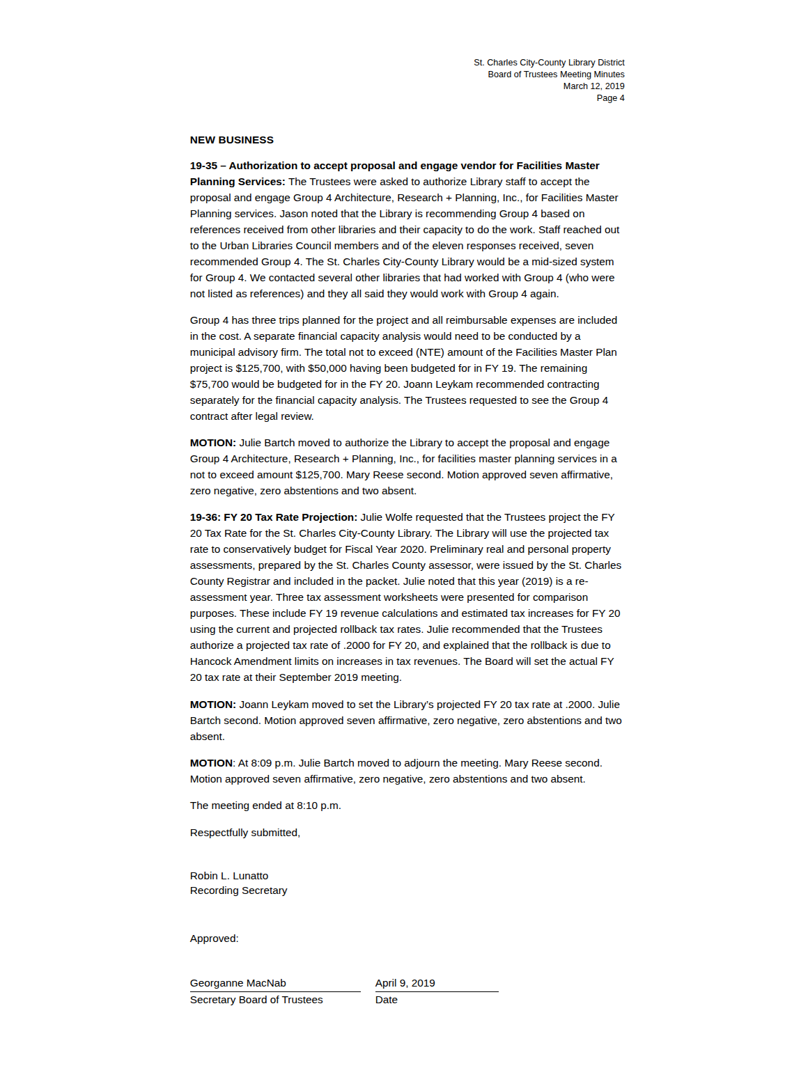St. Charles City-County Library District
Board of Trustees Meeting Minutes
March 12, 2019
Page 4
NEW BUSINESS
19-35 – Authorization to accept proposal and engage vendor for Facilities Master Planning Services: The Trustees were asked to authorize Library staff to accept the proposal and engage Group 4 Architecture, Research + Planning, Inc., for Facilities Master Planning services. Jason noted that the Library is recommending Group 4 based on references received from other libraries and their capacity to do the work. Staff reached out to the Urban Libraries Council members and of the eleven responses received, seven recommended Group 4. The St. Charles City-County Library would be a mid-sized system for Group 4. We contacted several other libraries that had worked with Group 4 (who were not listed as references) and they all said they would work with Group 4 again.
Group 4 has three trips planned for the project and all reimbursable expenses are included in the cost. A separate financial capacity analysis would need to be conducted by a municipal advisory firm. The total not to exceed (NTE) amount of the Facilities Master Plan project is $125,700, with $50,000 having been budgeted for in FY 19. The remaining $75,700 would be budgeted for in the FY 20. Joann Leykam recommended contracting separately for the financial capacity analysis. The Trustees requested to see the Group 4 contract after legal review.
MOTION: Julie Bartch moved to authorize the Library to accept the proposal and engage Group 4 Architecture, Research + Planning, Inc., for facilities master planning services in a not to exceed amount $125,700. Mary Reese second. Motion approved seven affirmative, zero negative, zero abstentions and two absent.
19-36: FY 20 Tax Rate Projection: Julie Wolfe requested that the Trustees project the FY 20 Tax Rate for the St. Charles City-County Library. The Library will use the projected tax rate to conservatively budget for Fiscal Year 2020. Preliminary real and personal property assessments, prepared by the St. Charles County assessor, were issued by the St. Charles County Registrar and included in the packet. Julie noted that this year (2019) is a re-assessment year. Three tax assessment worksheets were presented for comparison purposes. These include FY 19 revenue calculations and estimated tax increases for FY 20 using the current and projected rollback tax rates. Julie recommended that the Trustees authorize a projected tax rate of .2000 for FY 20, and explained that the rollback is due to Hancock Amendment limits on increases in tax revenues. The Board will set the actual FY 20 tax rate at their September 2019 meeting.
MOTION: Joann Leykam moved to set the Library’s projected FY 20 tax rate at .2000. Julie Bartch second. Motion approved seven affirmative, zero negative, zero abstentions and two absent.
MOTION: At 8:09 p.m. Julie Bartch moved to adjourn the meeting. Mary Reese second. Motion approved seven affirmative, zero negative, zero abstentions and two absent.
The meeting ended at 8:10 p.m.
Respectfully submitted,
Robin L. Lunatto
Recording Secretary
Approved:
| Georganne MacNab | | April 9, 2019 |
| Secretary Board of Trustees | | Date |